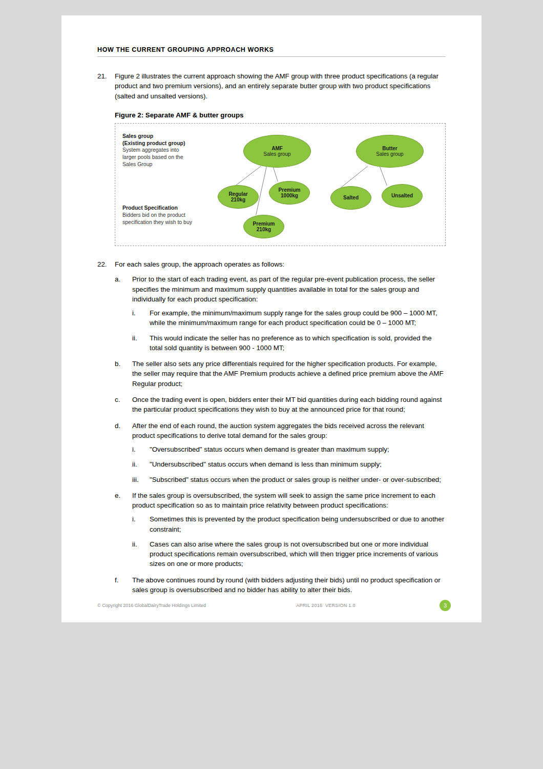HOW THE CURRENT GROUPING APPROACH WORKS
Figure 2 illustrates the current approach showing the AMF group with three product specifications (a regular product and two premium versions), and an entirely separate butter group with two product specifications (salted and unsalted versions).
Figure 2: Separate AMF & butter groups
Sales group
(Existing product group)
System aggregates into
larger pools based on the
Sales Group
Product Specification
Bidders bid on the product
specification they wish to buy
AMF Sales group
Butter Sales group
Regular 210kg
Premium 1000kg
Premium 210kg
Salted
Unsalted
For each sales group, the approach operates as follows:
Prior to the start of each trading event, as part of the regular pre-event publication process, the seller specifies the minimum and maximum supply quantities available in total for the sales group and individually for each product specification:
For example, the minimum/maximum supply range for the sales group could be 900 – 1000 MT, while the minimum/maximum range for each product specification could be 0 – 1000 MT;
This would indicate the seller has no preference as to which specification is sold, provided the total sold quantity is between 900 - 1000 MT;
The seller also sets any price differentials required for the higher specification products. For example, the seller may require that the AMF Premium products achieve a defined price premium above the AMF Regular product;
Once the trading event is open, bidders enter their MT bid quantities during each bidding round against the particular product specifications they wish to buy at the announced price for that round;
After the end of each round, the auction system aggregates the bids received across the relevant product specifications to derive total demand for the sales group:
"Oversubscribed" status occurs when demand is greater than maximum supply;
"Undersubscribed" status occurs when demand is less than minimum supply;
"Subscribed" status occurs when the product or sales group is neither under- or over-subscribed;
If the sales group is oversubscribed, the system will seek to assign the same price increment to each product specification so as to maintain price relativity between product specifications:
Sometimes this is prevented by the product specification being undersubscribed or due to another constraint;
Cases can also arise where the sales group is not oversubscribed but one or more individual product specifications remain oversubscribed, which will then trigger price increments of various sizes on one or more products;
The above continues round by round (with bidders adjusting their bids) until no product specification or sales group is oversubscribed and no bidder has ability to alter their bids.
© Copyright 2016 GlobalDairyTrade Holdings Limited APRIL 2016 VERSION 1.0
3